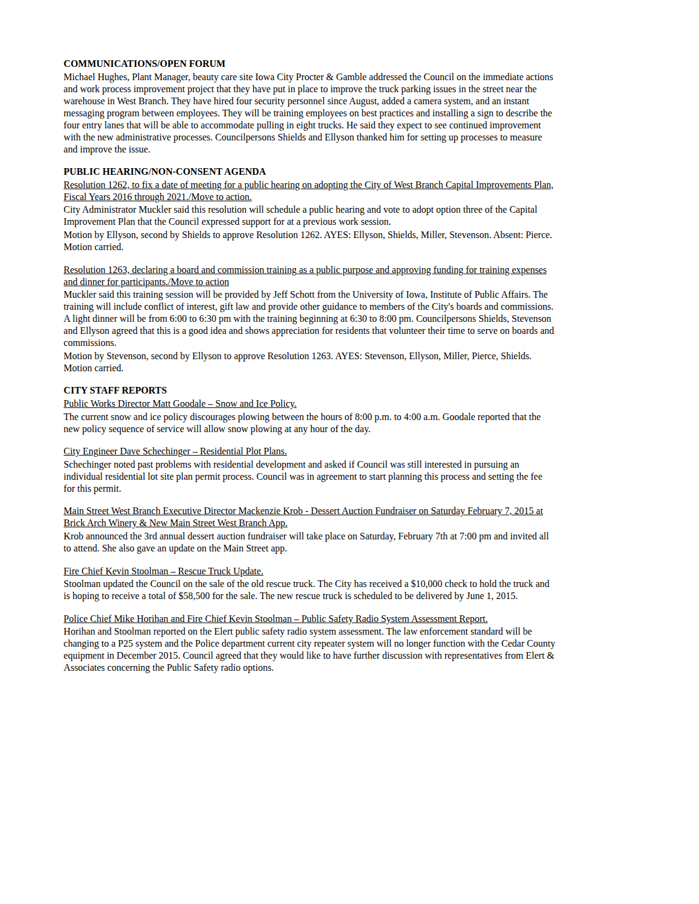Communications/Open Forum
Michael Hughes, Plant Manager, beauty care site Iowa City Procter & Gamble addressed the Council on the immediate actions and work process improvement project that they have put in place to improve the truck parking issues in the street near the warehouse in West Branch. They have hired four security personnel since August, added a camera system, and an instant messaging program between employees. They will be training employees on best practices and installing a sign to describe the four entry lanes that will be able to accommodate pulling in eight trucks. He said they expect to see continued improvement with the new administrative processes. Councilpersons Shields and Ellyson thanked him for setting up processes to measure and improve the issue.
Public Hearing/Non-Consent Agenda
Resolution 1262, to fix a date of meeting for a public hearing on adopting the City of West Branch Capital Improvements Plan, Fiscal Years 2016 through 2021./Move to action.
City Administrator Muckler said this resolution will schedule a public hearing and vote to adopt option three of the Capital Improvement Plan that the Council expressed support for at a previous work session.
Motion by Ellyson, second by Shields to approve Resolution 1262. AYES: Ellyson, Shields, Miller, Stevenson. Absent: Pierce. Motion carried.
Resolution 1263, declaring a board and commission training as a public purpose and approving funding for training expenses and dinner for participants./Move to action
Muckler said this training session will be provided by Jeff Schott from the University of Iowa, Institute of Public Affairs. The training will include conflict of interest, gift law and provide other guidance to members of the City's boards and commissions. A light dinner will be from 6:00 to 6:30 pm with the training beginning at 6:30 to 8:00 pm. Councilpersons Shields, Stevenson and Ellyson agreed that this is a good idea and shows appreciation for residents that volunteer their time to serve on boards and commissions.
Motion by Stevenson, second by Ellyson to approve Resolution 1263. AYES: Stevenson, Ellyson, Miller, Pierce, Shields. Motion carried.
City Staff Reports
Public Works Director Matt Goodale – Snow and Ice Policy.
The current snow and ice policy discourages plowing between the hours of 8:00 p.m. to 4:00 a.m. Goodale reported that the new policy sequence of service will allow snow plowing at any hour of the day.
City Engineer Dave Schechinger – Residential Plot Plans.
Schechinger noted past problems with residential development and asked if Council was still interested in pursuing an individual residential lot site plan permit process. Council was in agreement to start planning this process and setting the fee for this permit.
Main Street West Branch Executive Director Mackenzie Krob - Dessert Auction Fundraiser on Saturday February 7, 2015 at Brick Arch Winery & New Main Street West Branch App.
Krob announced the 3rd annual dessert auction fundraiser will take place on Saturday, February 7th at 7:00 pm and invited all to attend. She also gave an update on the Main Street app.
Fire Chief Kevin Stoolman – Rescue Truck Update.
Stoolman updated the Council on the sale of the old rescue truck. The City has received a $10,000 check to hold the truck and is hoping to receive a total of $58,500 for the sale. The new rescue truck is scheduled to be delivered by June 1, 2015.
Police Chief Mike Horihan and Fire Chief Kevin Stoolman – Public Safety Radio System Assessment Report.
Horihan and Stoolman reported on the Elert public safety radio system assessment. The law enforcement standard will be changing to a P25 system and the Police department current city repeater system will no longer function with the Cedar County equipment in December 2015. Council agreed that they would like to have further discussion with representatives from Elert & Associates concerning the Public Safety radio options.